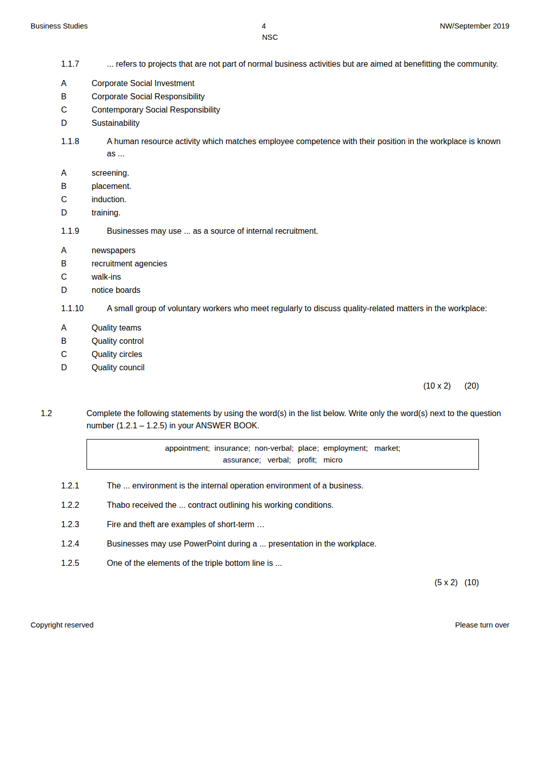Business Studies
4
NW/September 2019
NSC
1.1.7
... refers to projects that are not part of normal business activities but are aimed at benefitting the community.
A
Corporate Social Investment
B
Corporate Social Responsibility
C
Contemporary Social Responsibility
D
Sustainability
1.1.8
A human resource activity which matches employee competence with their position in the workplace is known as ...
A
screening.
B
placement.
C
induction.
D
training.
1.1.9
Businesses may use ... as a source of internal recruitment.
A
newspapers
B
recruitment agencies
C
walk-ins
D
notice boards
1.1.10
A small group of voluntary workers who meet regularly to discuss quality-related matters in the workplace:
A
Quality teams
B
Quality control
C
Quality circles
D
Quality council
(10 x 2) (20)
1.2
Complete the following statements by using the word(s) in the list below. Write only the word(s) next to the question number (1.2.1 – 1.2.5) in your ANSWER BOOK.
appointment; insurance; non-verbal; place; employment; market;
assurance; verbal; profit; micro
1.2.1
The ... environment is the internal operation environment of a business.
1.2.2
Thabo received the ... contract outlining his working conditions.
1.2.3
Fire and theft are examples of short-term …
1.2.4
Businesses may use PowerPoint during a ... presentation in the workplace.
1.2.5
One of the elements of the triple bottom line is ...
(5 x 2) (10)
Copyright reserved
Please turn over